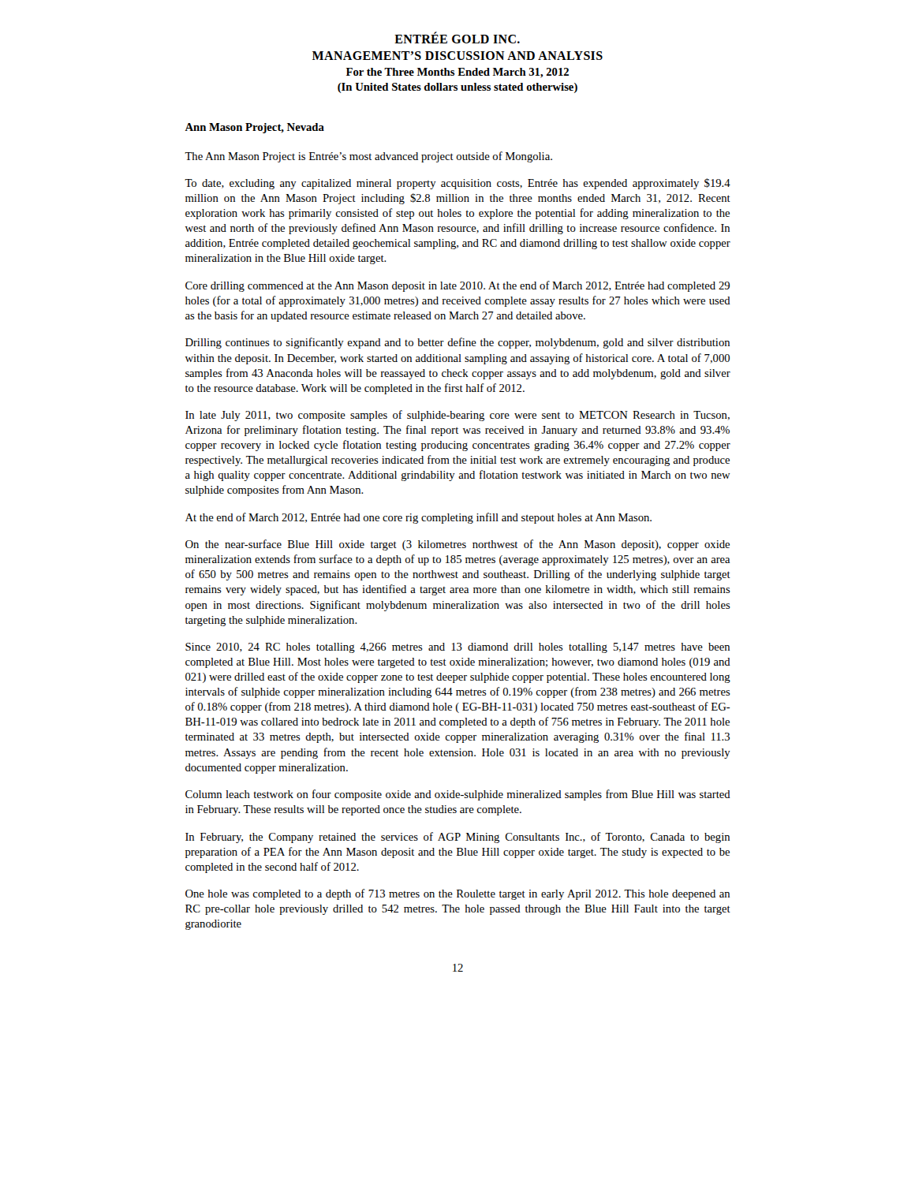ENTRÉE GOLD INC.
MANAGEMENT’S DISCUSSION AND ANALYSIS
For the Three Months Ended March 31, 2012
(In United States dollars unless stated otherwise)
Ann Mason Project, Nevada
The Ann Mason Project is Entrée’s most advanced project outside of Mongolia.
To date, excluding any capitalized mineral property acquisition costs, Entrée has expended approximately $19.4 million on the Ann Mason Project including $2.8 million in the three months ended March 31, 2012. Recent exploration work has primarily consisted of step out holes to explore the potential for adding mineralization to the west and north of the previously defined Ann Mason resource, and infill drilling to increase resource confidence. In addition, Entrée completed detailed geochemical sampling, and RC and diamond drilling to test shallow oxide copper mineralization in the Blue Hill oxide target.
Core drilling commenced at the Ann Mason deposit in late 2010. At the end of March 2012, Entrée had completed 29 holes (for a total of approximately 31,000 metres) and received complete assay results for 27 holes which were used as the basis for an updated resource estimate released on March 27 and detailed above.
Drilling continues to significantly expand and to better define the copper, molybdenum, gold and silver distribution within the deposit. In December, work started on additional sampling and assaying of historical core. A total of 7,000 samples from 43 Anaconda holes will be reassayed to check copper assays and to add molybdenum, gold and silver to the resource database. Work will be completed in the first half of 2012.
In late July 2011, two composite samples of sulphide-bearing core were sent to METCON Research in Tucson, Arizona for preliminary flotation testing. The final report was received in January and returned 93.8% and 93.4% copper recovery in locked cycle flotation testing producing concentrates grading 36.4% copper and 27.2% copper respectively. The metallurgical recoveries indicated from the initial test work are extremely encouraging and produce a high quality copper concentrate. Additional grindability and flotation testwork was initiated in March on two new sulphide composites from Ann Mason.
At the end of March 2012, Entrée had one core rig completing infill and stepout holes at Ann Mason.
On the near-surface Blue Hill oxide target (3 kilometres northwest of the Ann Mason deposit), copper oxide mineralization extends from surface to a depth of up to 185 metres (average approximately 125 metres), over an area of 650 by 500 metres and remains open to the northwest and southeast. Drilling of the underlying sulphide target remains very widely spaced, but has identified a target area more than one kilometre in width, which still remains open in most directions. Significant molybdenum mineralization was also intersected in two of the drill holes targeting the sulphide mineralization.
Since 2010, 24 RC holes totalling 4,266 metres and 13 diamond drill holes totalling 5,147 metres have been completed at Blue Hill. Most holes were targeted to test oxide mineralization; however, two diamond holes (019 and 021) were drilled east of the oxide copper zone to test deeper sulphide copper potential. These holes encountered long intervals of sulphide copper mineralization including 644 metres of 0.19% copper (from 238 metres) and 266 metres of 0.18% copper (from 218 metres). A third diamond hole ( EG-BH-11-031) located 750 metres east-southeast of EG-BH-11-019 was collared into bedrock late in 2011 and completed to a depth of 756 metres in February. The 2011 hole terminated at 33 metres depth, but intersected oxide copper mineralization averaging 0.31% over the final 11.3 metres. Assays are pending from the recent hole extension. Hole 031 is located in an area with no previously documented copper mineralization.
Column leach testwork on four composite oxide and oxide-sulphide mineralized samples from Blue Hill was started in February. These results will be reported once the studies are complete.
In February, the Company retained the services of AGP Mining Consultants Inc., of Toronto, Canada to begin preparation of a PEA for the Ann Mason deposit and the Blue Hill copper oxide target. The study is expected to be completed in the second half of 2012.
One hole was completed to a depth of 713 metres on the Roulette target in early April 2012. This hole deepened an RC pre-collar hole previously drilled to 542 metres. The hole passed through the Blue Hill Fault into the target granodiorite
12